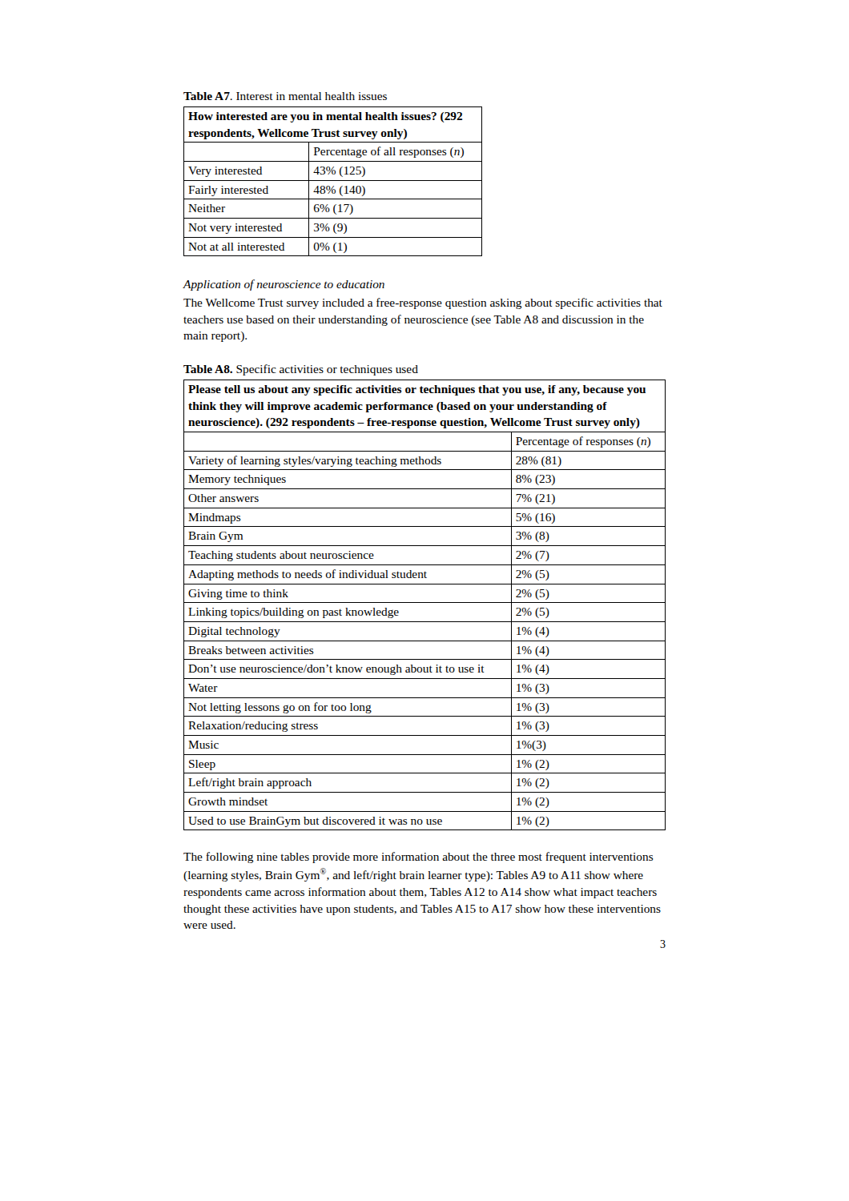Table A7. Interest in mental health issues
| How interested are you in mental health issues? (292 respondents, Wellcome Trust survey only) |
| | Percentage of all responses ( n ) |
| Very interested | 43% (125) |
| Fairly interested | 48% (140) |
| Neither | 6% (17) |
| Not very interested | 3% (9) |
| Not at all interested | 0% (1) |
Application of neuroscience to education
The Wellcome Trust survey included a free-response question asking about specific activities that teachers use based on their understanding of neuroscience (see Table A8 and discussion in the main report).
Table A8. Specific activities or techniques used
| Please tell us about any specific activities or techniques that you use, if any, because you think they will improve academic performance (based on your understanding of neuroscience). (292 respondents – free-response question, Wellcome Trust survey only) |
| | Percentage of responses ( n ) |
| Variety of learning styles/varying teaching methods | 28% (81) |
| Memory techniques | 8% (23) |
| Other answers | 7% (21) |
| Mindmaps | 5% (16) |
| Brain Gym | 3% (8) |
| Teaching students about neuroscience | 2% (7) |
| Adapting methods to needs of individual student | 2% (5) |
| Giving time to think | 2% (5) |
| Linking topics/building on past knowledge | 2% (5) |
| Digital technology | 1% (4) |
| Breaks between activities | 1% (4) |
| Don’t use neuroscience/don’t know enough about it to use it | 1% (4) |
| Water | 1% (3) |
| Not letting lessons go on for too long | 1% (3) |
| Relaxation/reducing stress | 1% (3) |
| Music | 1%(3) |
| Sleep | 1% (2) |
| Left/right brain approach | 1% (2) |
| Growth mindset | 1% (2) |
| Used to use BrainGym but discovered it was no use | 1% (2) |
The following nine tables provide more information about the three most frequent interventions (learning styles, Brain Gym®, and left/right brain learner type): Tables A9 to A11 show where respondents came across information about them, Tables A12 to A14 show what impact teachers thought these activities have upon students, and Tables A15 to A17 show how these interventions were used.
3